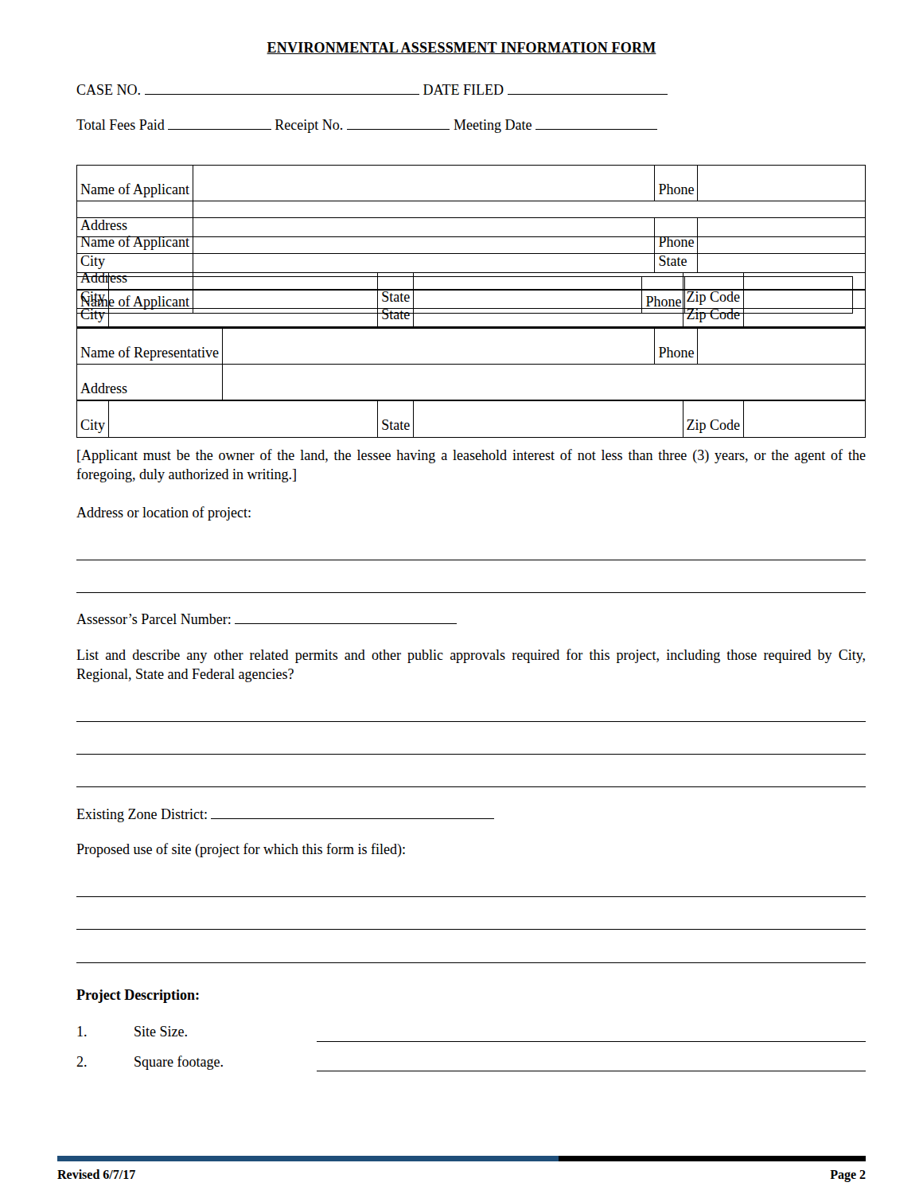ENVIRONMENTAL ASSESSMENT INFORMATION FORM
CASE NO. DATE FILED
Total Fees Paid Receipt No. Meeting Date
| Name of Applicant | | Phone | |
| Address | |
| City | | State | |
| City | | State | | Zip Code | |
| Name of Applicant | | Phone | | | |
| Name of Applicant | | Phone | |
| Address | |
| City | | State | | Zip Code | |
| Name of Representative | | Phone | |
| Address | |
| City | | State | | Zip Code | |
[Applicant must be the owner of the land, the lessee having a leasehold interest of not less than three (3) years, or the agent of the foregoing, duly authorized in writing.]
Address or location of project:
Assessor’s Parcel Number:
List and describe any other related permits and other public approvals required for this project, including those required by City, Regional, State and Federal agencies?
Existing Zone District:
Proposed use of site (project for which this form is filed):
Project Description:
1. Site Size.
2. Square footage.
Revised 6/7/17 Page 2